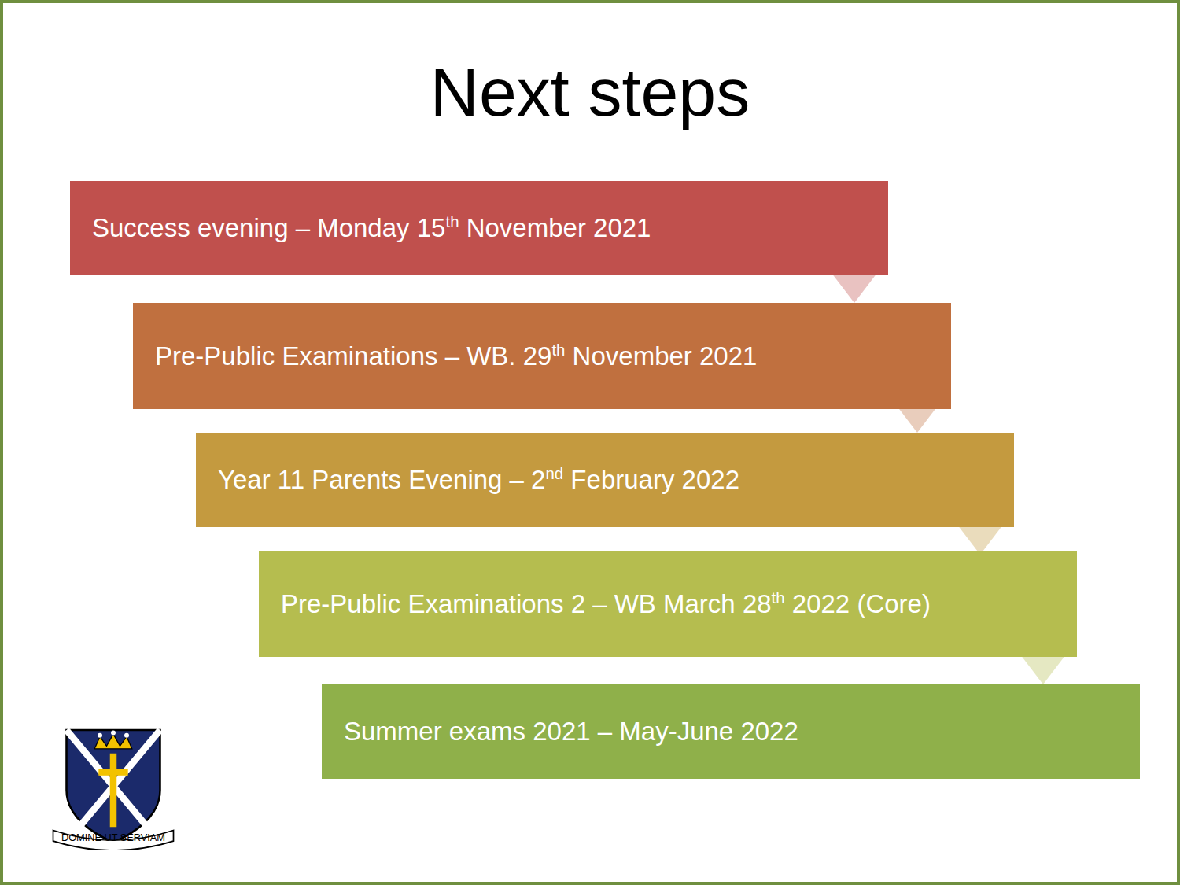Next steps
Success evening – Monday 15th November 2021
Pre-Public Examinations – WB. 29th November 2021
Year 11 Parents Evening – 2nd February 2022
Pre-Public Examinations 2 – WB March 28th 2022 (Core)
Summer exams 2021 – May-June 2022
DOMINE UT SERVIAM